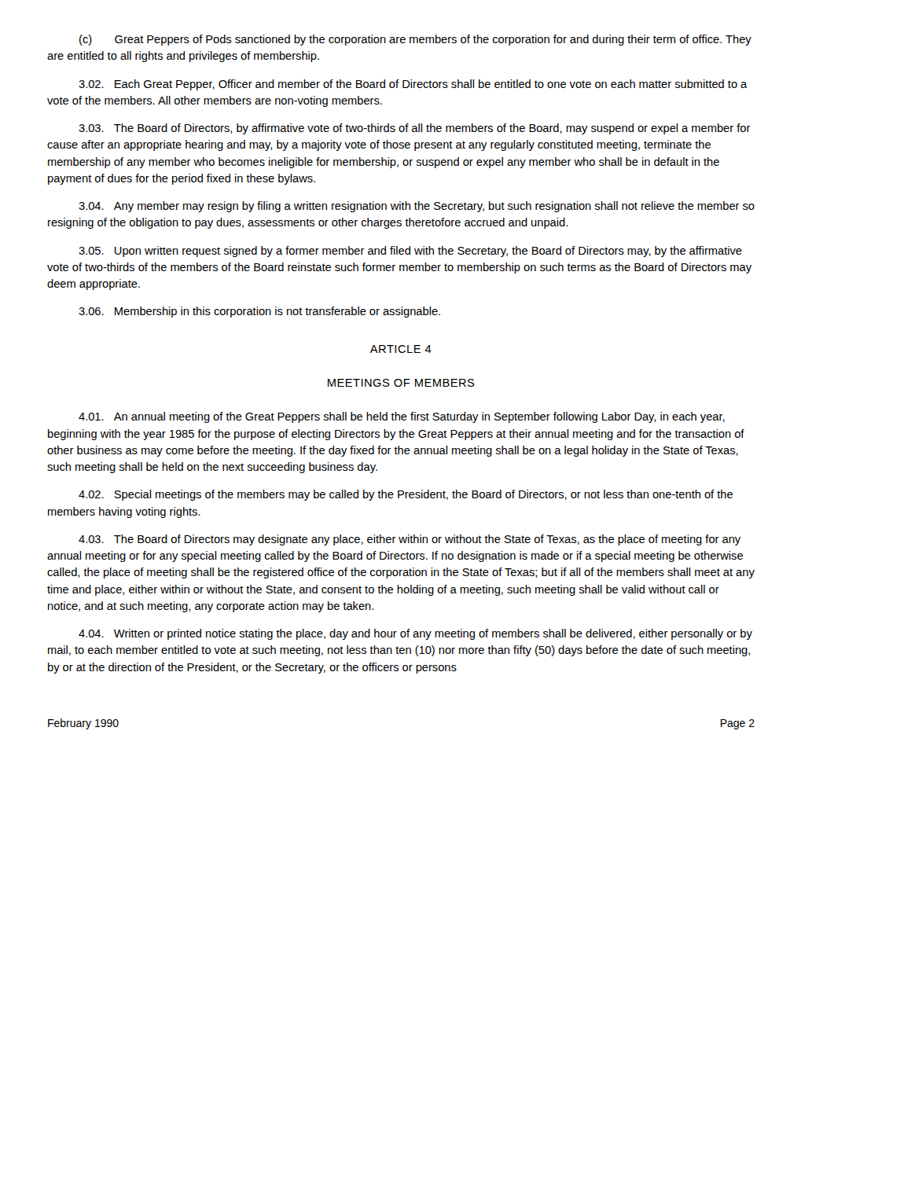(c) Great Peppers of Pods sanctioned by the corporation are members of the corporation for and during their term of office. They are entitled to all rights and privileges of membership.
3.02. Each Great Pepper, Officer and member of the Board of Directors shall be entitled to one vote on each matter submitted to a vote of the members. All other members are non-voting members.
3.03. The Board of Directors, by affirmative vote of two-thirds of all the members of the Board, may suspend or expel a member for cause after an appropriate hearing and may, by a majority vote of those present at any regularly constituted meeting, terminate the membership of any member who becomes ineligible for membership, or suspend or expel any member who shall be in default in the payment of dues for the period fixed in these bylaws.
3.04. Any member may resign by filing a written resignation with the Secretary, but such resignation shall not relieve the member so resigning of the obligation to pay dues, assessments or other charges theretofore accrued and unpaid.
3.05. Upon written request signed by a former member and filed with the Secretary, the Board of Directors may, by the affirmative vote of two-thirds of the members of the Board reinstate such former member to membership on such terms as the Board of Directors may deem appropriate.
3.06. Membership in this corporation is not transferable or assignable.
ARTICLE 4
MEETINGS OF MEMBERS
4.01. An annual meeting of the Great Peppers shall be held the first Saturday in September following Labor Day, in each year, beginning with the year 1985 for the purpose of electing Directors by the Great Peppers at their annual meeting and for the transaction of other business as may come before the meeting. If the day fixed for the annual meeting shall be on a legal holiday in the State of Texas, such meeting shall be held on the next succeeding business day.
4.02. Special meetings of the members may be called by the President, the Board of Directors, or not less than one-tenth of the members having voting rights.
4.03. The Board of Directors may designate any place, either within or without the State of Texas, as the place of meeting for any annual meeting or for any special meeting called by the Board of Directors. If no designation is made or if a special meeting be otherwise called, the place of meeting shall be the registered office of the corporation in the State of Texas; but if all of the members shall meet at any time and place, either within or without the State, and consent to the holding of a meeting, such meeting shall be valid without call or notice, and at such meeting, any corporate action may be taken.
4.04. Written or printed notice stating the place, day and hour of any meeting of members shall be delivered, either personally or by mail, to each member entitled to vote at such meeting, not less than ten (10) nor more than fifty (50) days before the date of such meeting, by or at the direction of the President, or the Secretary, or the officers or persons
February 1990 Page 2